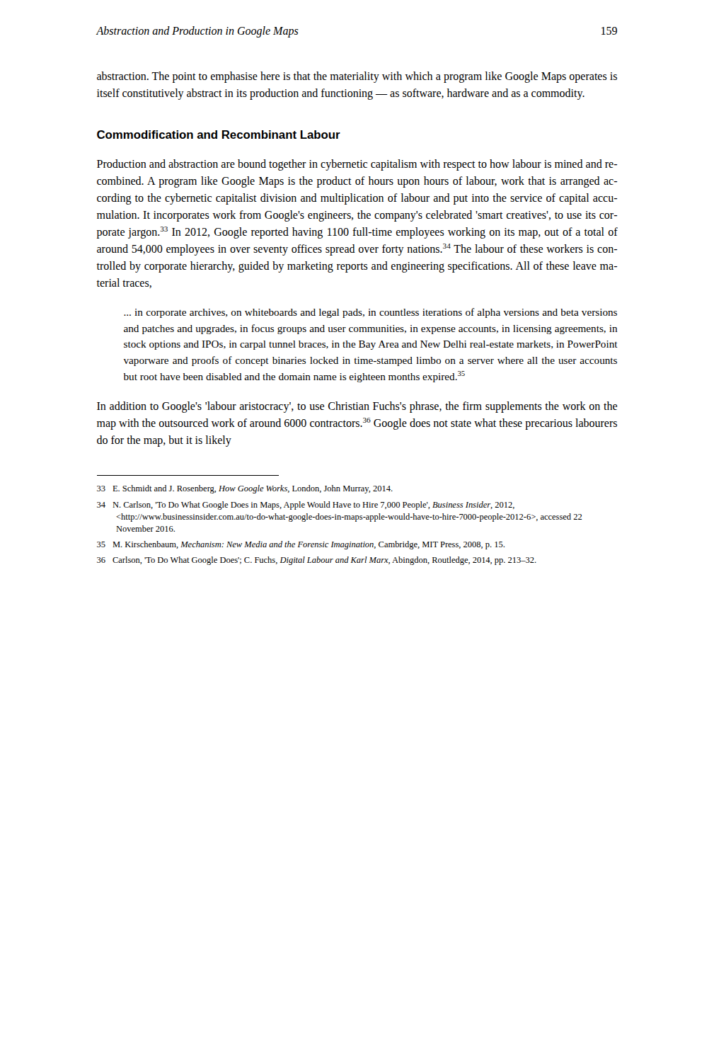Abstraction and Production in Google Maps 159
abstraction. The point to emphasise here is that the materiality with which a program like Google Maps operates is itself constitutively abstract in its production and functioning — as software, hardware and as a commodity.
Commodification and Recombinant Labour
Production and abstraction are bound together in cybernetic capitalism with respect to how labour is mined and recombined. A program like Google Maps is the product of hours upon hours of labour, work that is arranged according to the cybernetic capitalist division and multiplication of labour and put into the service of capital accumulation. It incorporates work from Google's engineers, the company's celebrated 'smart creatives', to use its corporate jargon.33 In 2012, Google reported having 1100 full-time employees working on its map, out of a total of around 54,000 employees in over seventy offices spread over forty nations.34 The labour of these workers is controlled by corporate hierarchy, guided by marketing reports and engineering specifications. All of these leave material traces,
... in corporate archives, on whiteboards and legal pads, in countless iterations of alpha versions and beta versions and patches and upgrades, in focus groups and user communities, in expense accounts, in licensing agreements, in stock options and IPOs, in carpal tunnel braces, in the Bay Area and New Delhi real-estate markets, in PowerPoint vaporware and proofs of concept binaries locked in time-stamped limbo on a server where all the user accounts but root have been disabled and the domain name is eighteen months expired.35
In addition to Google's 'labour aristocracy', to use Christian Fuchs's phrase, the firm supplements the work on the map with the outsourced work of around 6000 contractors.36 Google does not state what these precarious labourers do for the map, but it is likely
33 E. Schmidt and J. Rosenberg, How Google Works, London, John Murray, 2014.
34 N. Carlson, 'To Do What Google Does in Maps, Apple Would Have to Hire 7,000 People', Business Insider, 2012, <http://www.businessinsider.com.au/to-do-what-google-does-in-maps-apple-would-have-to-hire-7000-people-2012-6>, accessed 22 November 2016.
35 M. Kirschenbaum, Mechanism: New Media and the Forensic Imagination, Cambridge, MIT Press, 2008, p. 15.
36 Carlson, 'To Do What Google Does'; C. Fuchs, Digital Labour and Karl Marx, Abingdon, Routledge, 2014, pp. 213–32.